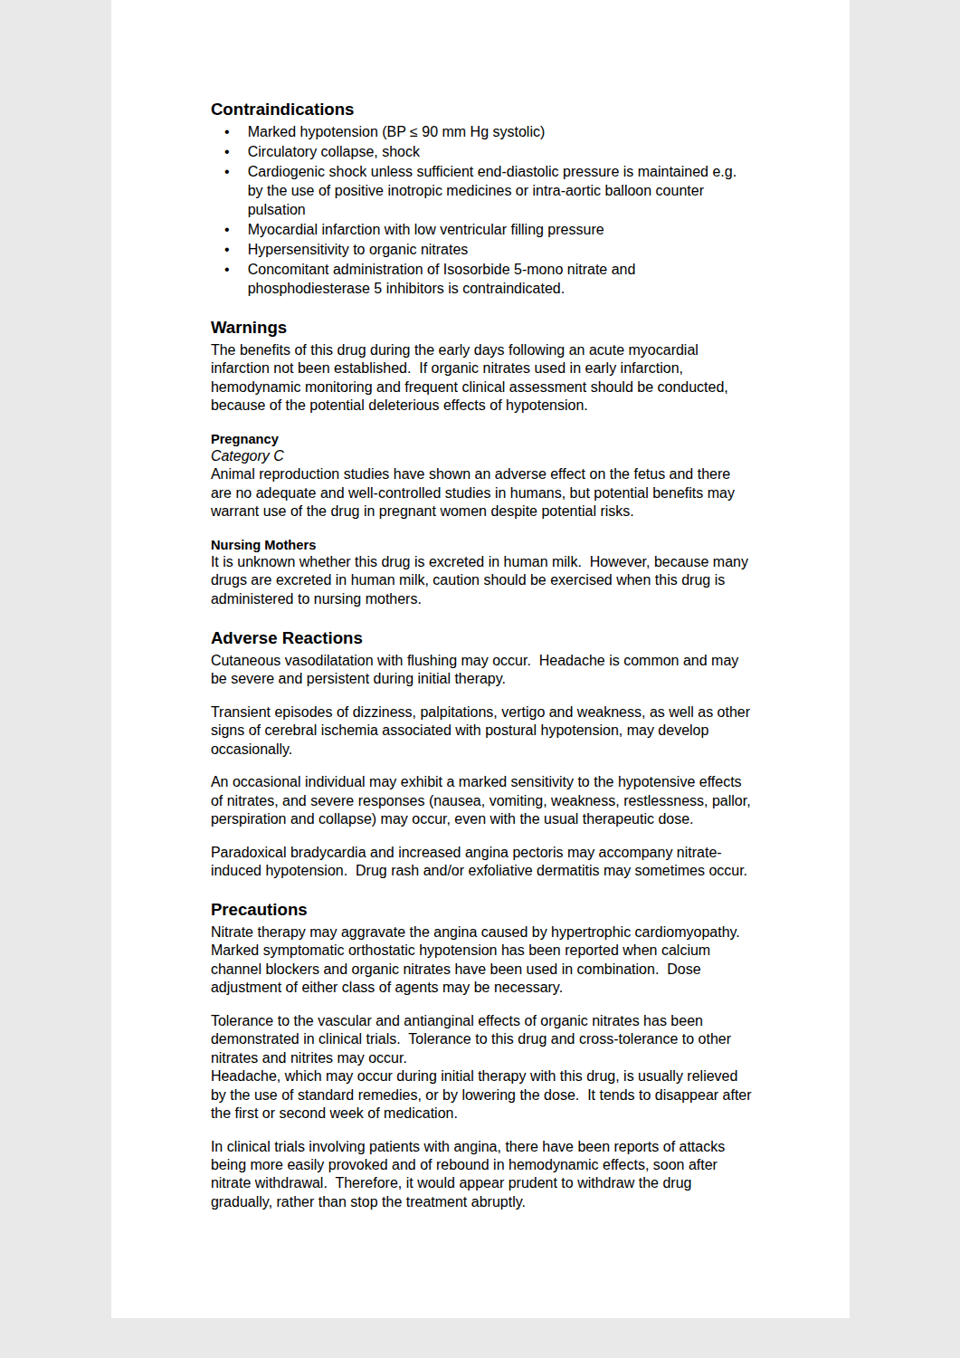Contraindications
Marked hypotension (BP ≤ 90 mm Hg systolic)
Circulatory collapse, shock
Cardiogenic shock unless sufficient end-diastolic pressure is maintained e.g. by the use of positive inotropic medicines or intra-aortic balloon counter pulsation
Myocardial infarction with low ventricular filling pressure
Hypersensitivity to organic nitrates
Concomitant administration of Isosorbide 5-mono nitrate and phosphodiesterase 5 inhibitors is contraindicated.
Warnings
The benefits of this drug during the early days following an acute myocardial infarction not been established. If organic nitrates used in early infarction, hemodynamic monitoring and frequent clinical assessment should be conducted, because of the potential deleterious effects of hypotension.
Pregnancy
Category C
Animal reproduction studies have shown an adverse effect on the fetus and there are no adequate and well-controlled studies in humans, but potential benefits may warrant use of the drug in pregnant women despite potential risks.
Nursing Mothers
It is unknown whether this drug is excreted in human milk. However, because many drugs are excreted in human milk, caution should be exercised when this drug is administered to nursing mothers.
Adverse Reactions
Cutaneous vasodilatation with flushing may occur. Headache is common and may be severe and persistent during initial therapy.
Transient episodes of dizziness, palpitations, vertigo and weakness, as well as other signs of cerebral ischemia associated with postural hypotension, may develop occasionally.
An occasional individual may exhibit a marked sensitivity to the hypotensive effects of nitrates, and severe responses (nausea, vomiting, weakness, restlessness, pallor, perspiration and collapse) may occur, even with the usual therapeutic dose.
Paradoxical bradycardia and increased angina pectoris may accompany nitrate-induced hypotension. Drug rash and/or exfoliative dermatitis may sometimes occur.
Precautions
Nitrate therapy may aggravate the angina caused by hypertrophic cardiomyopathy.
Marked symptomatic orthostatic hypotension has been reported when calcium channel blockers and organic nitrates have been used in combination. Dose adjustment of either class of agents may be necessary.
Tolerance to the vascular and antianginal effects of organic nitrates has been demonstrated in clinical trials. Tolerance to this drug and cross-tolerance to other nitrates and nitrites may occur.
Headache, which may occur during initial therapy with this drug, is usually relieved by the use of standard remedies, or by lowering the dose. It tends to disappear after the first or second week of medication.
In clinical trials involving patients with angina, there have been reports of attacks being more easily provoked and of rebound in hemodynamic effects, soon after nitrate withdrawal. Therefore, it would appear prudent to withdraw the drug gradually, rather than stop the treatment abruptly.